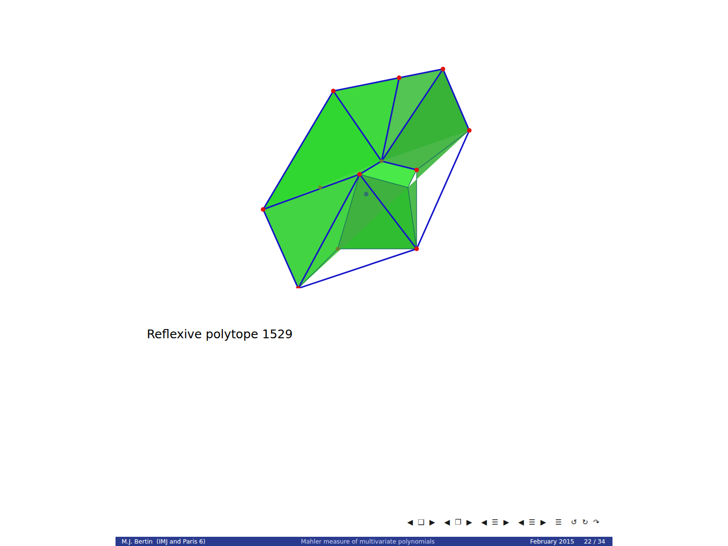Reflexive polytope 1529 A green 3D polytope with blue outer edges, dark teal interior edges, red vertices and olive/teal interior lattice points.
Reflexive polytope 1529
◀ ❑ ▶ ◀ ❐ ▶ ◀ ☰ ▶ ◀ ☰ ▶ ☰ ↺ ↻ ↷
M.J. Bertin (IMJ and Paris 6)
Mahler measure of multivariate polynomials
February 2015
22 / 34